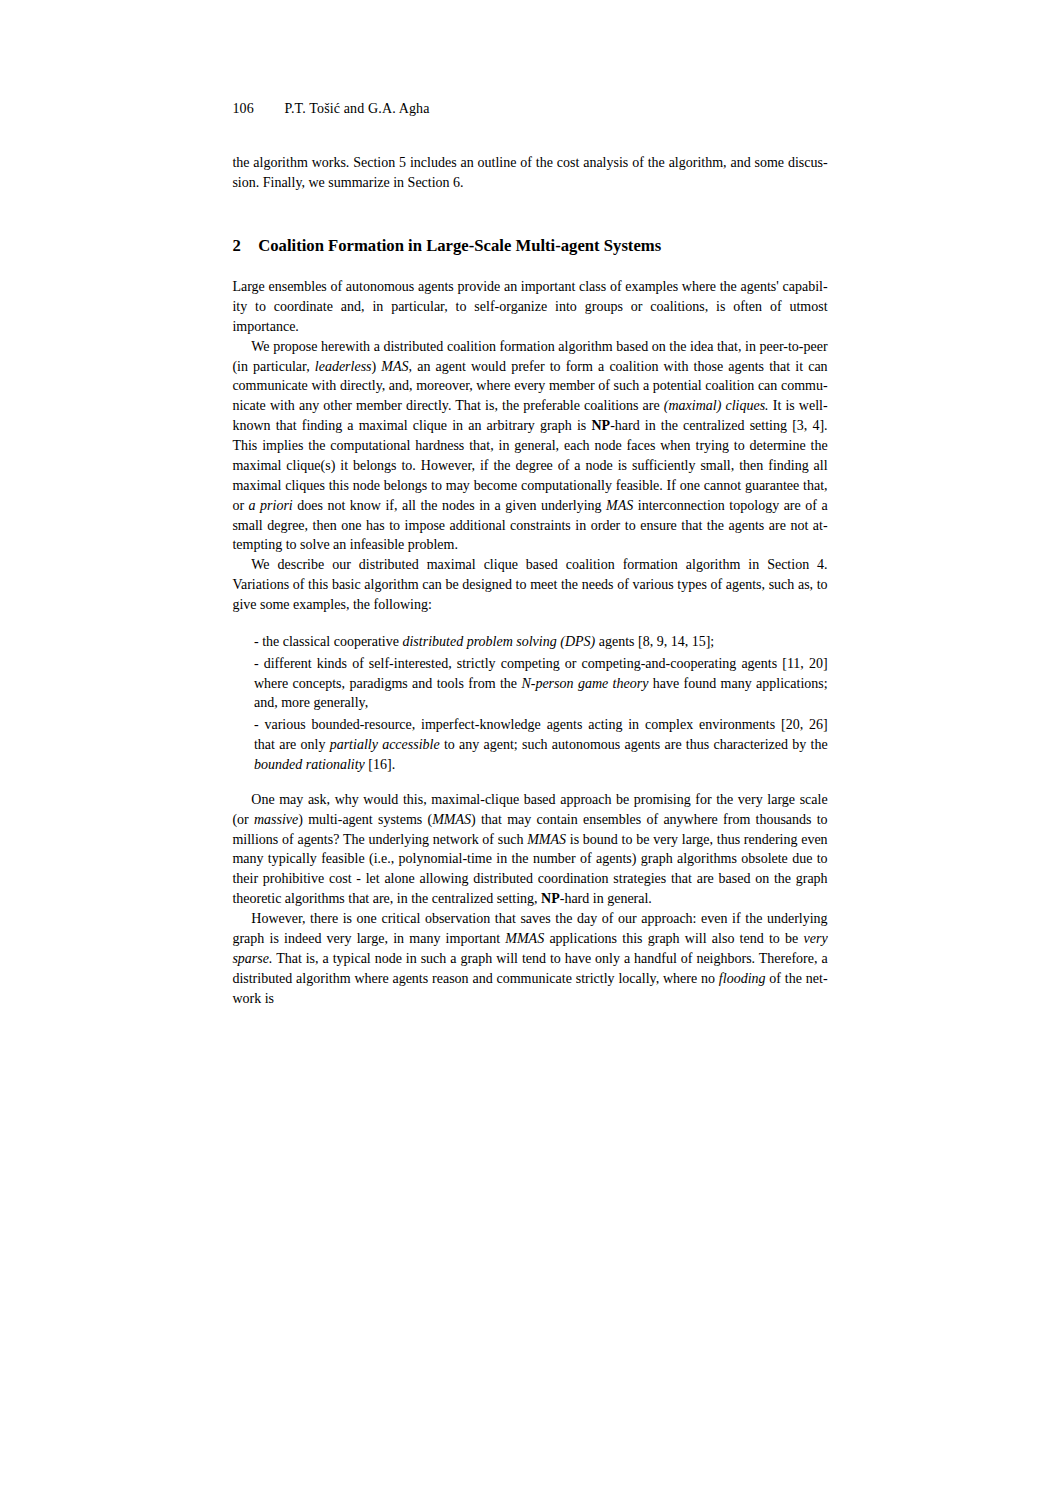106 P.T. Tošić and G.A. Agha
the algorithm works. Section 5 includes an outline of the cost analysis of the algorithm, and some discussion. Finally, we summarize in Section 6.
2 Coalition Formation in Large-Scale Multi-agent Systems
Large ensembles of autonomous agents provide an important class of examples where the agents' capability to coordinate and, in particular, to self-organize into groups or coalitions, is often of utmost importance.
We propose herewith a distributed coalition formation algorithm based on the idea that, in peer-to-peer (in particular, leaderless) MAS, an agent would prefer to form a coalition with those agents that it can communicate with directly, and, moreover, where every member of such a potential coalition can communicate with any other member directly. That is, the preferable coalitions are (maximal) cliques. It is well-known that finding a maximal clique in an arbitrary graph is NP-hard in the centralized setting [3, 4]. This implies the computational hardness that, in general, each node faces when trying to determine the maximal clique(s) it belongs to. However, if the degree of a node is sufficiently small, then finding all maximal cliques this node belongs to may become computationally feasible. If one cannot guarantee that, or a priori does not know if, all the nodes in a given underlying MAS interconnection topology are of a small degree, then one has to impose additional constraints in order to ensure that the agents are not attempting to solve an infeasible problem.
We describe our distributed maximal clique based coalition formation algorithm in Section 4. Variations of this basic algorithm can be designed to meet the needs of various types of agents, such as, to give some examples, the following:
- the classical cooperative distributed problem solving (DPS) agents [8, 9, 14, 15];
- different kinds of self-interested, strictly competing or competing-and-cooperating agents [11, 20] where concepts, paradigms and tools from the N-person game theory have found many applications; and, more generally,
- various bounded-resource, imperfect-knowledge agents acting in complex environments [20, 26] that are only partially accessible to any agent; such autonomous agents are thus characterized by the bounded rationality [16].
One may ask, why would this, maximal-clique based approach be promising for the very large scale (or massive) multi-agent systems (MMAS) that may contain ensembles of anywhere from thousands to millions of agents? The underlying network of such MMAS is bound to be very large, thus rendering even many typically feasible (i.e., polynomial-time in the number of agents) graph algorithms obsolete due to their prohibitive cost - let alone allowing distributed coordination strategies that are based on the graph theoretic algorithms that are, in the centralized setting, NP-hard in general.
However, there is one critical observation that saves the day of our approach: even if the underlying graph is indeed very large, in many important MMAS applications this graph will also tend to be very sparse. That is, a typical node in such a graph will tend to have only a handful of neighbors. Therefore, a distributed algorithm where agents reason and communicate strictly locally, where no flooding of the network is